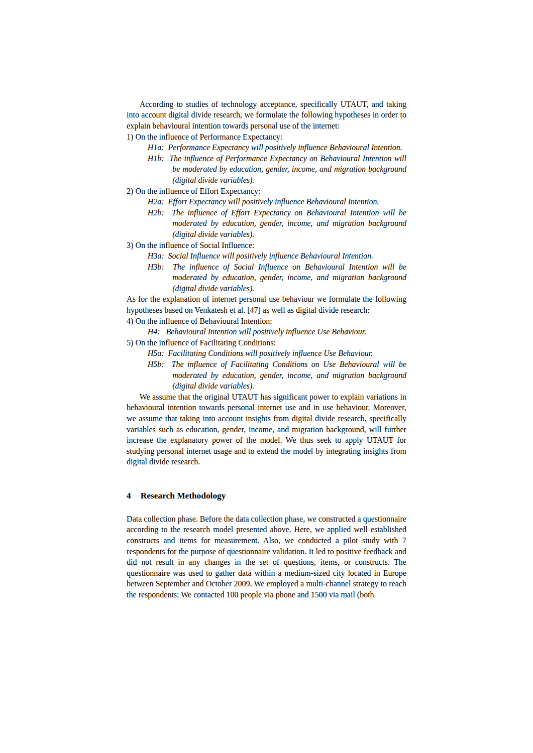According to studies of technology acceptance, specifically UTAUT, and taking into account digital divide research, we formulate the following hypotheses in order to explain behavioural intention towards personal use of the internet:
1) On the influence of Performance Expectancy:
H1a: Performance Expectancy will positively influence Behavioural Intention.
H1b: The influence of Performance Expectancy on Behavioural Intention will be moderated by education, gender, income, and migration background (digital divide variables).
2) On the influence of Effort Expectancy:
H2a: Effort Expectancy will positively influence Behavioural Intention.
H2b: The influence of Effort Expectancy on Behavioural Intention will be moderated by education, gender, income, and migration background (digital divide variables).
3) On the influence of Social Influence:
H3a: Social Influence will positively influence Behavioural Intention.
H3b: The influence of Social Influence on Behavioural Intention will be moderated by education, gender, income, and migration background (digital divide variables).
As for the explanation of internet personal use behaviour we formulate the following hypotheses based on Venkatesh et al. [47] as well as digital divide research:
4) On the influence of Behavioural Intention:
H4: Behavioural Intention will positively influence Use Behaviour.
5) On the influence of Facilitating Conditions:
H5a: Facilitating Conditions will positively influence Use Behaviour.
H5b: The influence of Facilitating Conditions on Use Behavioural will be moderated by education, gender, income, and migration background (digital divide variables).
We assume that the original UTAUT has significant power to explain variations in behavioural intention towards personal internet use and in use behaviour. Moreover, we assume that taking into account insights from digital divide research, specifically variables such as education, gender, income, and migration background, will further increase the explanatory power of the model. We thus seek to apply UTAUT for studying personal internet usage and to extend the model by integrating insights from digital divide research.
4 Research Methodology
Data collection phase. Before the data collection phase, we constructed a questionnaire according to the research model presented above. Here, we applied well established constructs and items for measurement. Also, we conducted a pilot study with 7 respondents for the purpose of questionnaire validation. It led to positive feedback and did not result in any changes in the set of questions, items, or constructs. The questionnaire was used to gather data within a medium-sized city located in Europe between September and October 2009. We employed a multi-channel strategy to reach the respondents: We contacted 100 people via phone and 1500 via mail (both